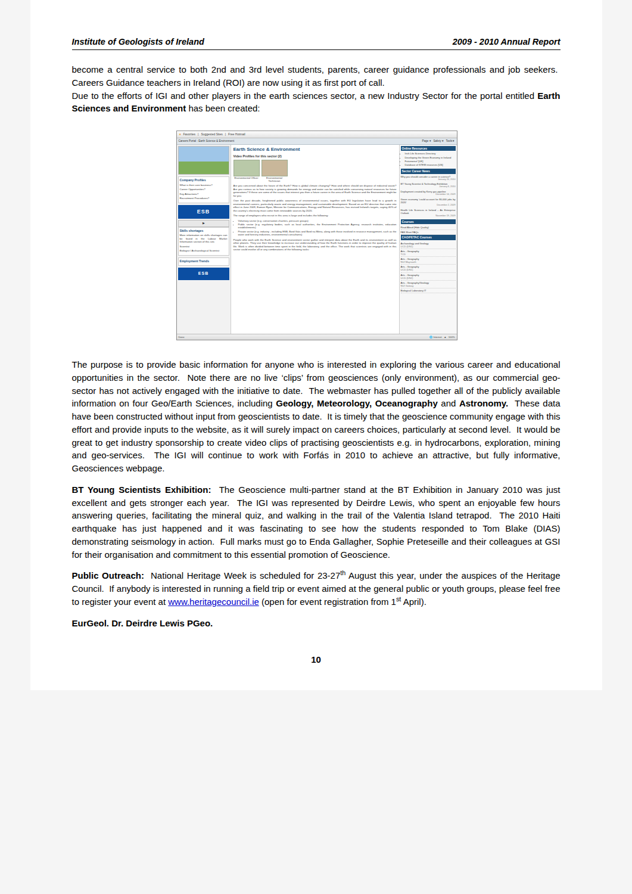Institute of Geologists of Ireland 2009 - 2010 Annual Report
become a central service to both 2nd and 3rd level students, parents, career guidance professionals and job seekers. Careers Guidance teachers in Ireland (ROI) are now using it as first port of call.
Due to the efforts of IGI and other players in the earth sciences sector, a new Industry Sector for the portal entitled Earth Sciences and Environment has been created:
★Favorites |Suggested Sites |Free Hotmail
Careers Portal - Earth Science & Environment Page ▾ Safety ▾ Tools ▾
Company Profiles
What is their core business?
Career Opportunities?
Key Attractions?
Recruitment Procedures?
ESB
▶
Skills shortages
More information on skills shortages can be found in the Labour Market Information section of this site.
Scientist
Biologist / Archaeological Scientist
Employment Trends
ESB
Earth Science & Environment
Video Profiles for this sector (2)
Environmental Officer
Environmental Technician
Are you concerned about the future of the Earth? How is global climate changing? How and where should we dispose of industrial waste? Are you curious as to how society is growing demands for energy and water can be satisfied while conserving natural resources for future generations? If these are some of the issues that interest you then a future career in the area of Earth Science and the Environment might be for you.
Over the past decade, heightened public awareness of environmental issues, together with EU legislation have lead to a growth in environmental careers, particularly waste and energy management, and sustainable development. Based on an EU directive that came into effect in June 2009, Eamon Ryan, Minister for Communications, Energy and Natural Resources, has revised Ireland's targets, saying 40% of the country's electricity must come from renewable sources by 2020.
The range of employers who recruit in this area is large and includes the following:
Voluntary sector (e.g. conservation charities, pressure groups)
Public sector (e.g. regulatory bodies, such as local authorities, the Environment Protection Agency, research institutes, education establishments)
Private sector (e.g. industry - including ESB, Bord Gáis and Bord na Móna, along with those involved in resource management, such as the water and forestry industries, environmental consultants)
People who work with the Earth Science and environment sector gather and interpret data about the Earth and its environment as well as other planets. They use their knowledge to increase our understanding of how the Earth functions in order to improve the quality of human life. Work is often divided between time spent in the field, the laboratory, and the office. The work that scientists are engaged with in this sector could involve all or any combinations of the following tasks:
Online Resources
Irish Life Sciences Directory
Developing the Green Economy in Ireland
Futurewise! [UK]
Database of STEM resources [US]
Sector Career News
Why you should consider a career in science?January 20, 2010
BT Young Scientist & Technology ExhibitionJanuary 6, 2010
Deployment created by Kerry gas pipelineDecember 14, 2009
Green economy 'could account for 80,000 jobs by 2020'December 2, 2009
Health Life Sciences in Ireland – An Enterprise OutlookNovember 19, 2009
Courses
Read Aloud (Hide Quality)
FAS Short FAQs
CAO/FETAC Courses
Archaeology and Geology
UCD (DN1)
Arts - Geography
TCD
Arts - Geography
NUI Maynooth
Arts - Geography
UCD (DN1)
Arts - Geography
UCD (DN2)
Arts - Geography/Geology
NUI Galway
Biological Laboratory IT
Done 🌐 Internet ▲ 100%
The purpose is to provide basic information for anyone who is interested in exploring the various career and educational opportunities in the sector. Note there are no live ‘clips’ from geosciences (only environment), as our commercial geo-sector has not actively engaged with the initiative to date. The webmaster has pulled together all of the publicly available information on four Geo/Earth Sciences, including Geology, Meteorology, Oceanography and Astronomy. These data have been constructed without input from geoscientists to date. It is timely that the geoscience community engage with this effort and provide inputs to the website, as it will surely impact on careers choices, particularly at second level. It would be great to get industry sponsorship to create video clips of practising geoscientists e.g. in hydrocarbons, exploration, mining and geo-services. The IGI will continue to work with Forfás in 2010 to achieve an attractive, but fully informative, Geosciences webpage.
BT Young Scientists Exhibition: The Geoscience multi-partner stand at the BT Exhibition in January 2010 was just excellent and gets stronger each year. The IGI was represented by Deirdre Lewis, who spent an enjoyable few hours answering queries, facilitating the mineral quiz, and walking in the trail of the Valentia Island tetrapod. The 2010 Haiti earthquake has just happened and it was fascinating to see how the students responded to Tom Blake (DIAS) demonstrating seismology in action. Full marks must go to Enda Gallagher, Sophie Preteseille and their colleagues at GSI for their organisation and commitment to this essential promotion of Geoscience.
Public Outreach: National Heritage Week is scheduled for 23-27th August this year, under the auspices of the Heritage Council. If anybody is interested in running a field trip or event aimed at the general public or youth groups, please feel free to register your event at www.heritagecouncil.ie (open for event registration from 1st April).
EurGeol. Dr. Deirdre Lewis PGeo.
10